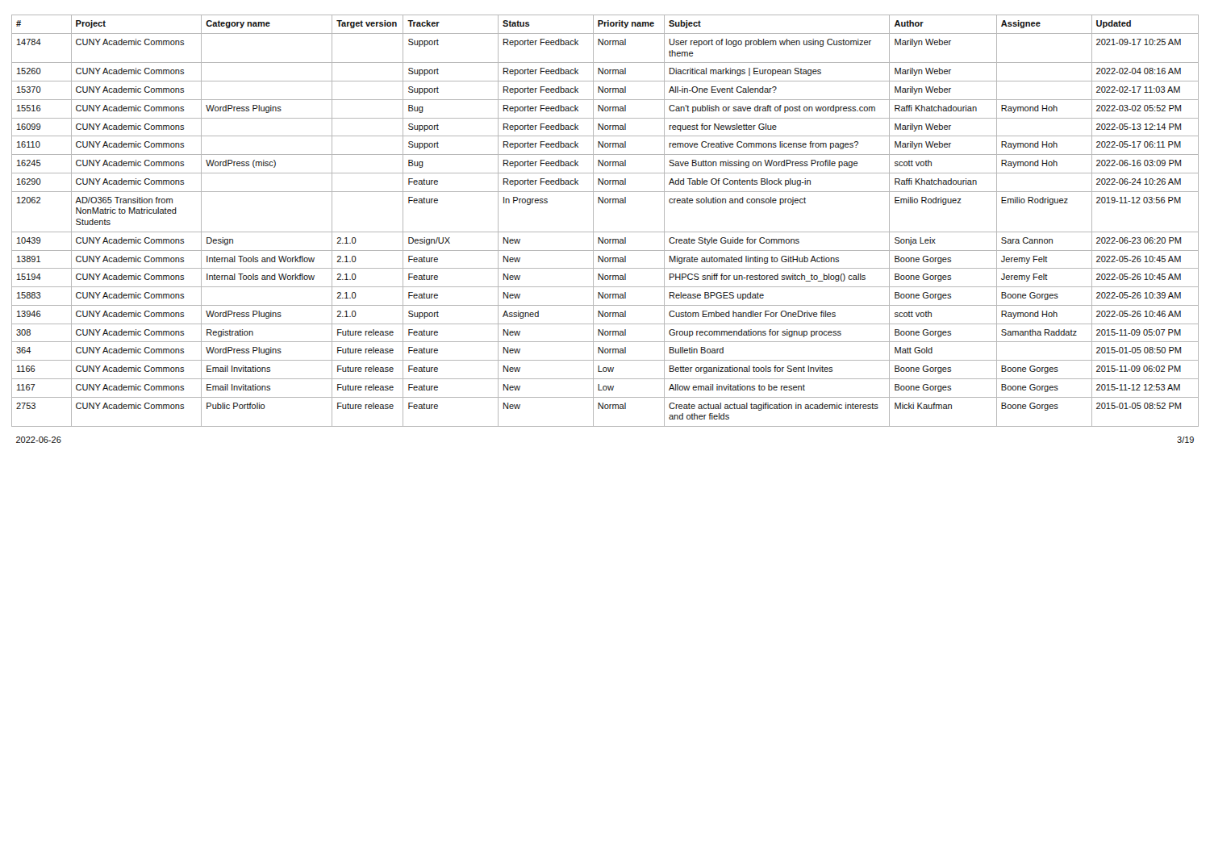| # | Project | Category name | Target version | Tracker | Status | Priority name | Subject | Author | Assignee | Updated |
| --- | --- | --- | --- | --- | --- | --- | --- | --- | --- | --- |
| 14784 | CUNY Academic Commons | | | Support | Reporter Feedback | Normal | User report of logo problem when using Customizer theme | Marilyn Weber | | 2021-09-17 10:25 AM |
| 15260 | CUNY Academic Commons | | | Support | Reporter Feedback | Normal | Diacritical markings / European Stages | Marilyn Weber | | 2022-02-04 08:16 AM |
| 15370 | CUNY Academic Commons | | | Support | Reporter Feedback | Normal | All-in-One Event Calendar? | Marilyn Weber | | 2022-02-17 11:03 AM |
| 15516 | CUNY Academic Commons | WordPress Plugins | | Bug | Reporter Feedback | Normal | Can't publish or save draft of post on wordpress.com | Raffi Khatchadourian | Raymond Hoh | 2022-03-02 05:52 PM |
| 16099 | CUNY Academic Commons | | | Support | Reporter Feedback | Normal | request for Newsletter Glue | Marilyn Weber | | 2022-05-13 12:14 PM |
| 16110 | CUNY Academic Commons | | | Support | Reporter Feedback | Normal | remove Creative Commons license from pages? | Marilyn Weber | Raymond Hoh | 2022-05-17 06:11 PM |
| 16245 | CUNY Academic Commons | WordPress (misc) | | Bug | Reporter Feedback | Normal | Save Button missing on WordPress Profile page | scott voth | Raymond Hoh | 2022-06-16 03:09 PM |
| 16290 | CUNY Academic Commons | | | Feature | Reporter Feedback | Normal | Add Table Of Contents Block plug-in | Raffi Khatchadourian | | 2022-06-24 10:26 AM |
| 12062 | AD/O365 Transition from NonMatric to Matriculated Students | | | Feature | In Progress | Normal | create solution and console project | Emilio Rodriguez | Emilio Rodriguez | 2019-11-12 03:56 PM |
| 10439 | CUNY Academic Commons | Design | 2.1.0 | Design/UX | New | Normal | Create Style Guide for Commons | Sonja Leix | Sara Cannon | 2022-06-23 06:20 PM |
| 13891 | CUNY Academic Commons | Internal Tools and Workflow | 2.1.0 | Feature | New | Normal | Migrate automated linting to GitHub Actions | Boone Gorges | Jeremy Felt | 2022-05-26 10:45 AM |
| 15194 | CUNY Academic Commons | Internal Tools and Workflow | 2.1.0 | Feature | New | Normal | PHPCS sniff for un-restored switch_to_blog() calls | Boone Gorges | Jeremy Felt | 2022-05-26 10:45 AM |
| 15883 | CUNY Academic Commons | | 2.1.0 | Feature | New | Normal | Release BPGES update | Boone Gorges | Boone Gorges | 2022-05-26 10:39 AM |
| 13946 | CUNY Academic Commons | WordPress Plugins | 2.1.0 | Support | Assigned | Normal | Custom Embed handler For OneDrive files | scott voth | Raymond Hoh | 2022-05-26 10:46 AM |
| 308 | CUNY Academic Commons | Registration | Future release | Feature | New | Normal | Group recommendations for signup process | Boone Gorges | Samantha Raddatz | 2015-11-09 05:07 PM |
| 364 | CUNY Academic Commons | WordPress Plugins | Future release | Feature | New | Normal | Bulletin Board | Matt Gold | | 2015-01-05 08:50 PM |
| 1166 | CUNY Academic Commons | Email Invitations | Future release | Feature | New | Low | Better organizational tools for Sent Invites | Boone Gorges | Boone Gorges | 2015-11-09 06:02 PM |
| 1167 | CUNY Academic Commons | Email Invitations | Future release | Feature | New | Low | Allow email invitations to be resent | Boone Gorges | Boone Gorges | 2015-11-12 12:53 AM |
| 2753 | CUNY Academic Commons | Public Portfolio | Future release | Feature | New | Normal | Create actual actual tagification in academic interests and other fields | Micki Kaufman | Boone Gorges | 2015-01-05 08:52 PM |
| 2022-06-26 | 3/19 |